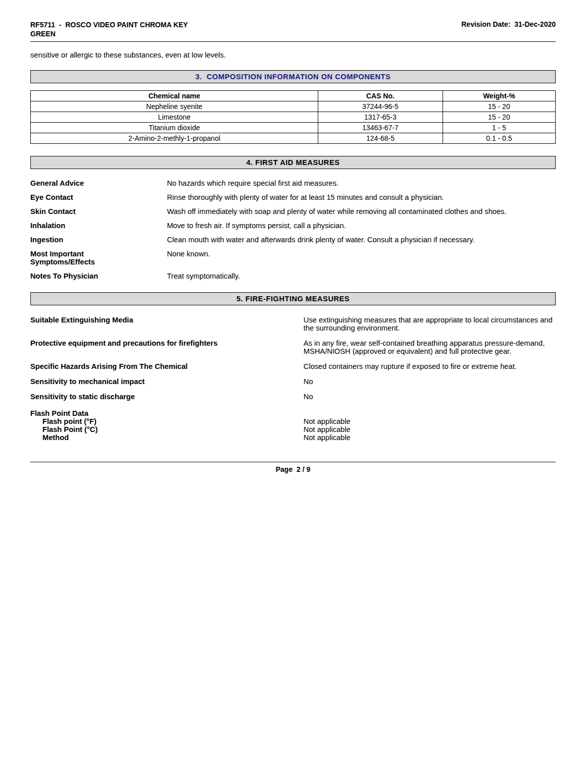RF5711 - ROSCO VIDEO PAINT CHROMA KEY
GREEN
Revision Date: 31-Dec-2020
sensitive or allergic to these substances, even at low levels.
3. COMPOSITION INFORMATION ON COMPONENTS
| Chemical name | CAS No. | Weight-% |
| --- | --- | --- |
| Nepheline syenite | 37244-96-5 | 15 - 20 |
| Limestone | 1317-65-3 | 15 - 20 |
| Titanium dioxide | 13463-67-7 | 1 - 5 |
| 2-Amino-2-methly-1-propanol | 124-68-5 | 0.1 - 0.5 |
4. FIRST AID MEASURES
| General Advice | No hazards which require special first aid measures. |
| Eye Contact | Rinse thoroughly with plenty of water for at least 15 minutes and consult a physician. |
| Skin Contact | Wash off immediately with soap and plenty of water while removing all contaminated clothes and shoes. |
| Inhalation | Move to fresh air. If symptoms persist, call a physician. |
| Ingestion | Clean mouth with water and afterwards drink plenty of water. Consult a physician if necessary. |
| Most Important Symptoms/Effects | None known. |
| Notes To Physician | Treat symptomatically. |
5. FIRE-FIGHTING MEASURES
| Suitable Extinguishing Media | Use extinguishing measures that are appropriate to local circumstances and the surrounding environment. |
| Protective equipment and precautions for firefighters | As in any fire, wear self-contained breathing apparatus pressure-demand, MSHA/NIOSH (approved or equivalent) and full protective gear. |
| Specific Hazards Arising From The Chemical | Closed containers may rupture if exposed to fire or extreme heat. |
| Sensitivity to mechanical impact | No |
| Sensitivity to static discharge | No |
Flash Point Data
Flash point (°F)
Not applicable
Flash Point (°C)
Not applicable
Method
Not applicable
Page 2 / 9